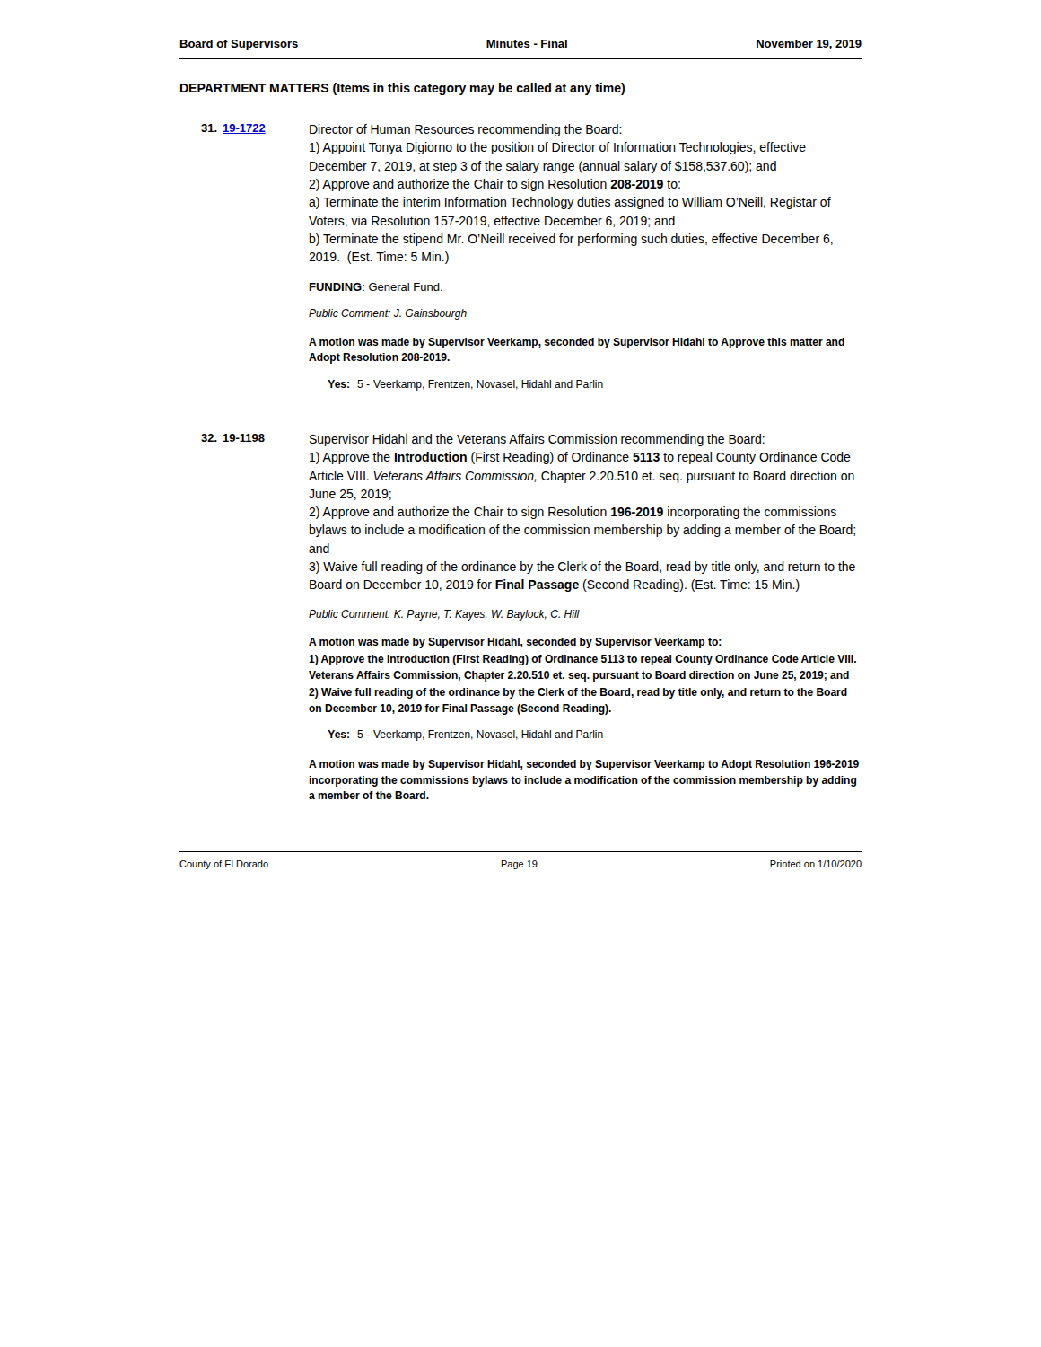Board of Supervisors
Minutes - Final
November 19, 2019
DEPARTMENT MATTERS (Items in this category may be called at any time)
31.
19-1722
Director of Human Resources recommending the Board:
1) Appoint Tonya Digiorno to the position of Director of Information Technologies, effective December 7, 2019, at step 3 of the salary range (annual salary of $158,537.60); and
2) Approve and authorize the Chair to sign Resolution 208-2019 to:
a) Terminate the interim Information Technology duties assigned to William O’Neill, Registar of Voters, via Resolution 157-2019, effective December 6, 2019; and
b) Terminate the stipend Mr. O’Neill received for performing such duties, effective December 6, 2019. (Est. Time: 5 Min.)
FUNDING: General Fund.
Public Comment: J. Gainsbourgh
A motion was made by Supervisor Veerkamp, seconded by Supervisor Hidahl to Approve this matter and Adopt Resolution 208-2019.
Yes:
5 -
Veerkamp, Frentzen, Novasel, Hidahl and Parlin
32.
19-1198
Supervisor Hidahl and the Veterans Affairs Commission recommending the Board:
1) Approve the Introduction (First Reading) of Ordinance 5113 to repeal County Ordinance Code Article VIII. Veterans Affairs Commission, Chapter 2.20.510 et. seq. pursuant to Board direction on June 25, 2019;
2) Approve and authorize the Chair to sign Resolution 196-2019 incorporating the commissions bylaws to include a modification of the commission membership by adding a member of the Board; and
3) Waive full reading of the ordinance by the Clerk of the Board, read by title only, and return to the Board on December 10, 2019 for Final Passage (Second Reading). (Est. Time: 15 Min.)
Public Comment: K. Payne, T. Kayes, W. Baylock, C. Hill
A motion was made by Supervisor Hidahl, seconded by Supervisor Veerkamp to:
1) Approve the Introduction (First Reading) of Ordinance 5113 to repeal County Ordinance Code Article VIII. Veterans Affairs Commission, Chapter 2.20.510 et. seq. pursuant to Board direction on June 25, 2019; and
2) Waive full reading of the ordinance by the Clerk of the Board, read by title only, and return to the Board on December 10, 2019 for Final Passage (Second Reading).
Yes:
5 -
Veerkamp, Frentzen, Novasel, Hidahl and Parlin
A motion was made by Supervisor Hidahl, seconded by Supervisor Veerkamp to Adopt Resolution 196-2019 incorporating the commissions bylaws to include a modification of the commission membership by adding a member of the Board.
County of El Dorado
Page 19
Printed on 1/10/2020